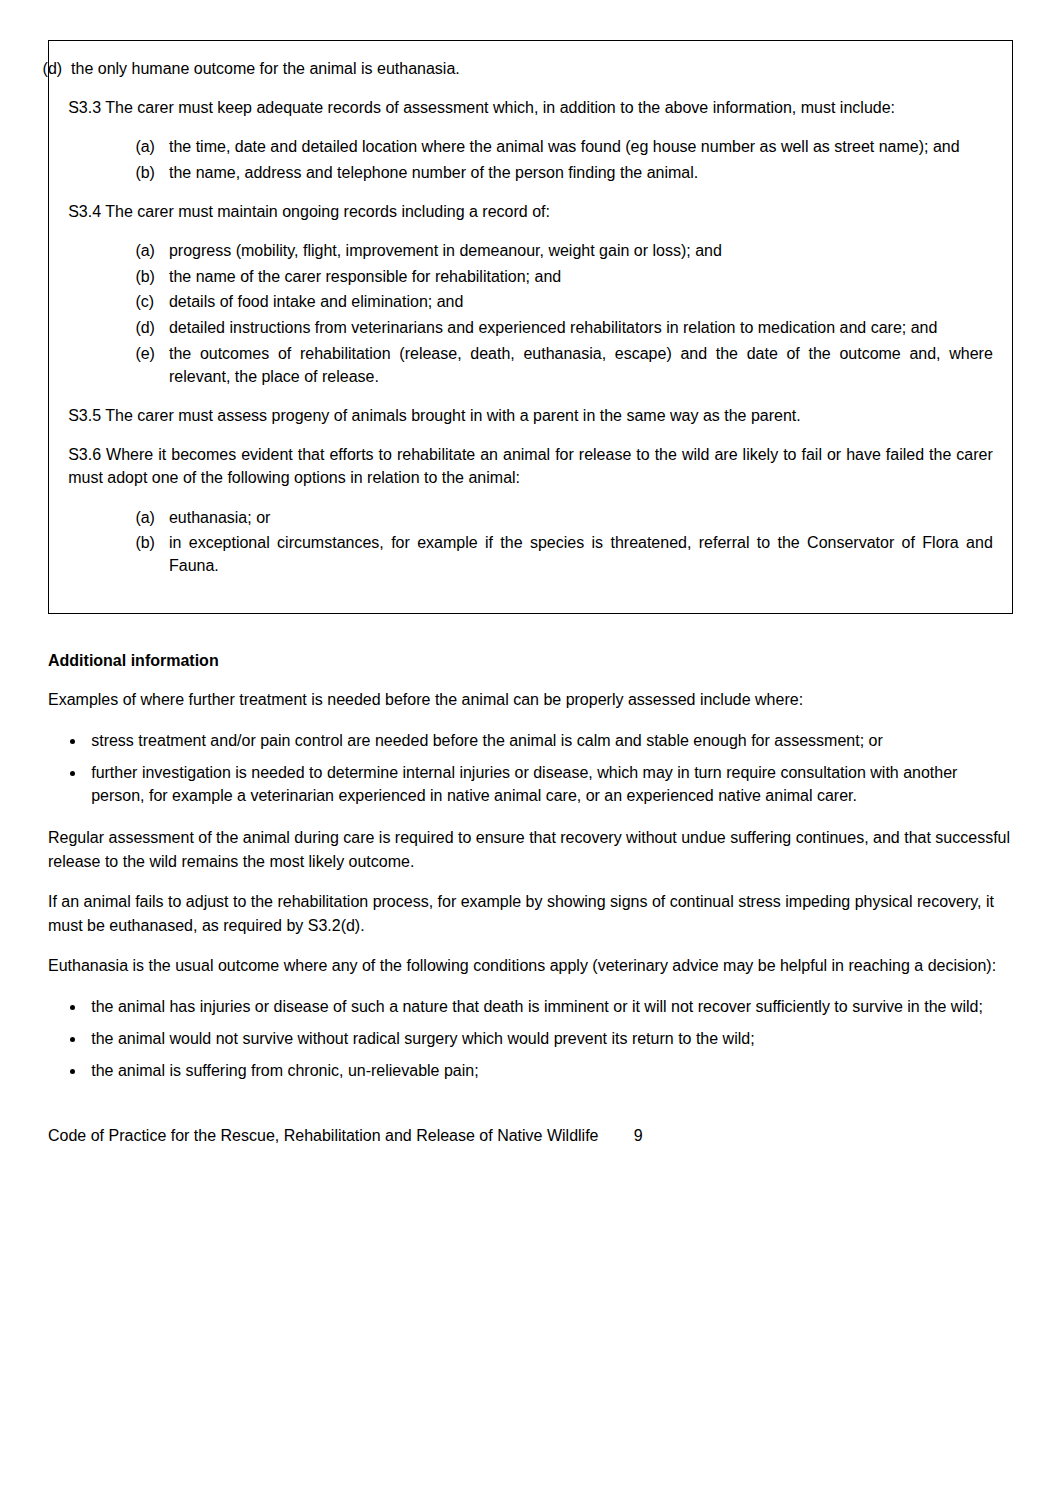(d) the only humane outcome for the animal is euthanasia.
S3.3 The carer must keep adequate records of assessment which, in addition to the above information, must include:
(a) the time, date and detailed location where the animal was found (eg house number as well as street name); and
(b) the name, address and telephone number of the person finding the animal.
S3.4 The carer must maintain ongoing records including a record of:
(a) progress (mobility, flight, improvement in demeanour, weight gain or loss); and
(b) the name of the carer responsible for rehabilitation; and
(c) details of food intake and elimination; and
(d) detailed instructions from veterinarians and experienced rehabilitators in relation to medication and care; and
(e) the outcomes of rehabilitation (release, death, euthanasia, escape) and the date of the outcome and, where relevant, the place of release.
S3.5 The carer must assess progeny of animals brought in with a parent in the same way as the parent.
S3.6 Where it becomes evident that efforts to rehabilitate an animal for release to the wild are likely to fail or have failed the carer must adopt one of the following options in relation to the animal:
(a) euthanasia; or
(b) in exceptional circumstances, for example if the species is threatened, referral to the Conservator of Flora and Fauna.
Additional information
Examples of where further treatment is needed before the animal can be properly assessed include where:
stress treatment and/or pain control are needed before the animal is calm and stable enough for assessment; or
further investigation is needed to determine internal injuries or disease, which may in turn require consultation with another person, for example a veterinarian experienced in native animal care, or an experienced native animal carer.
Regular assessment of the animal during care is required to ensure that recovery without undue suffering continues, and that successful release to the wild remains the most likely outcome.
If an animal fails to adjust to the rehabilitation process, for example by showing signs of continual stress impeding physical recovery, it must be euthanased, as required by S3.2(d).
Euthanasia is the usual outcome where any of the following conditions apply (veterinary advice may be helpful in reaching a decision):
the animal has injuries or disease of such a nature that death is imminent or it will not recover sufficiently to survive in the wild;
the animal would not survive without radical surgery which would prevent its return to the wild;
the animal is suffering from chronic, un-relievable pain;
Code of Practice for the Rescue, Rehabilitation and Release of Native Wildlife9